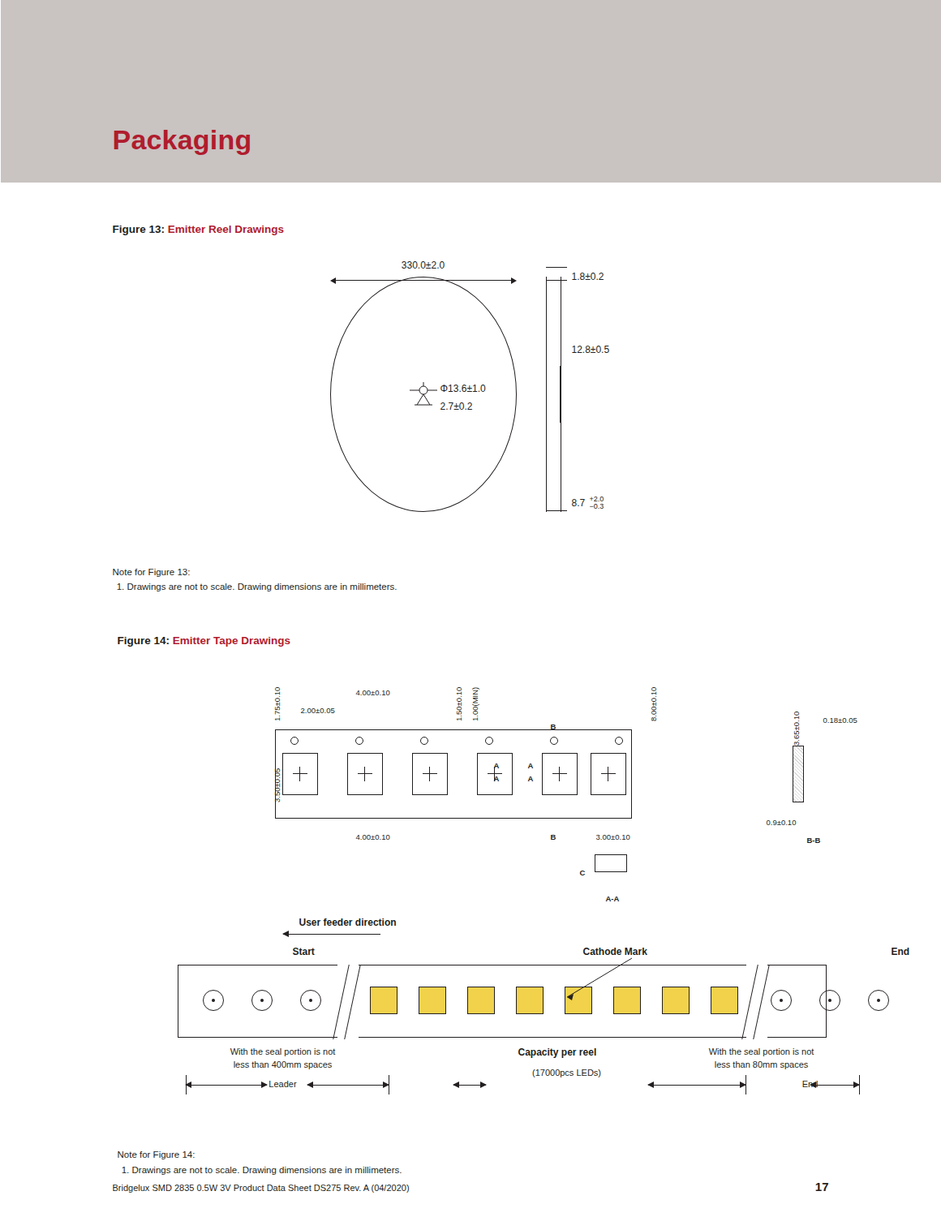Packaging
Figure 13: Emitter Reel Drawings
330.0±2.0
Φ13.6±1.0
2.7±0.2
1.8±0.2
12.8±0.5
8.7 +2.0
−0.3
Note for Figure 13:
Drawings are not to scale. Drawing dimensions are in millimeters.
Figure 14: Emitter Tape Drawings
4.00±0.10
2.00±0.05
1.75±0.10
3.50±0.05
1.50±0.10
1.00(MIN)
8.00±0.10
4.00±0.10
B
B
A
A
A
A
0.18±0.05
3.65±0.10
0.9±0.10
B-B
3.00±0.10
A-A
C
User feeder direction
Start
End
Cathode Mark
With the seal portion is not
less than 400mm spaces
With the seal portion is not
less than 80mm spaces
Capacity per reel
(17000pcs LEDs)
Leader
End
Note for Figure 14:
Drawings are not to scale. Drawing dimensions are in millimeters.
Bridgelux SMD 2835 0.5W 3V Product Data Sheet DS275 Rev. A (04/2020)
17